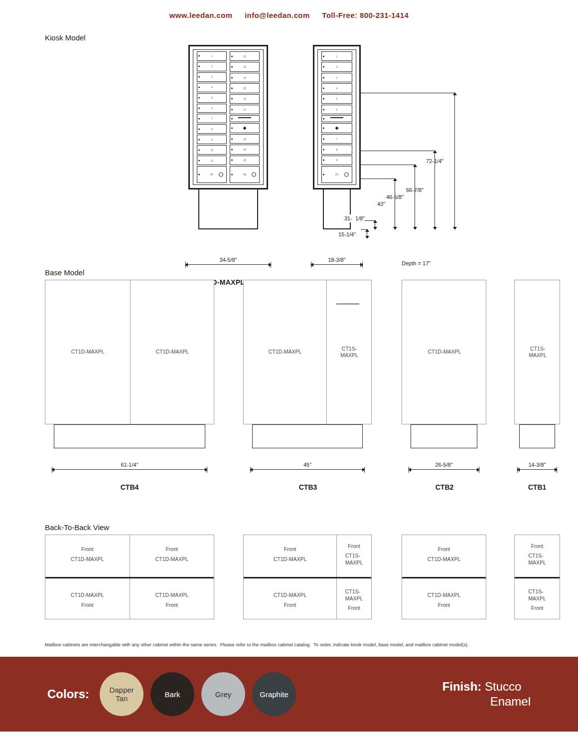www.leedan.com info@leedan.com Toll-Free: 800-231-1414
Kiosk Model
1
2
3
4
5
6
7
8
9
10
11
P1
12
13
14
15
16
17
18
19
20
P2
34-5/8"
CT1D-MAXPL
1
2
3
4
5
6
7
8
9
P1
18-3/8"
CT1S-MAXPL
72-1/4"
66-7/8"
46-5/8"
43"
31- 1/8"
15-1/4"
Depth = 17"
Base Model
CT1D-MAXPL
CT1D-MAXPL
61-1/4"
CTB4
CT1D-MAXPL
CT1S-
MAXPL
45"
CTB3
CT1D-MAXPL
26-5/8"
CTB2
CT1S-
MAXPL
14-3/8"
CTB1
Back-To-Back View
Front
CT1D-MAXPL
Front
CT1D-MAXPL
CT1D-MAXPL
Front
CT1D-MAXPL
Front
Front
CT1D-MAXPL
Front
CT1S-
MAXPL
CT1D-MAXPL
Front
CT1S-
MAXPL
Front
Front
CT1D-MAXPL
CT1D-MAXPL
Front
Front
CT1S-
MAXPL
CT1S-
MAXPL
Front
Mailbox cabinets are interchangable with any other cabinet within the same series. Please refer to the mailbox cabinet catalog. To order, indicate kiosk model, base model, and mailbox cabinet model(s).
Colors:
Dapper
Tan
Bark
Grey
Graphite
Finish: Stucco
Enamel